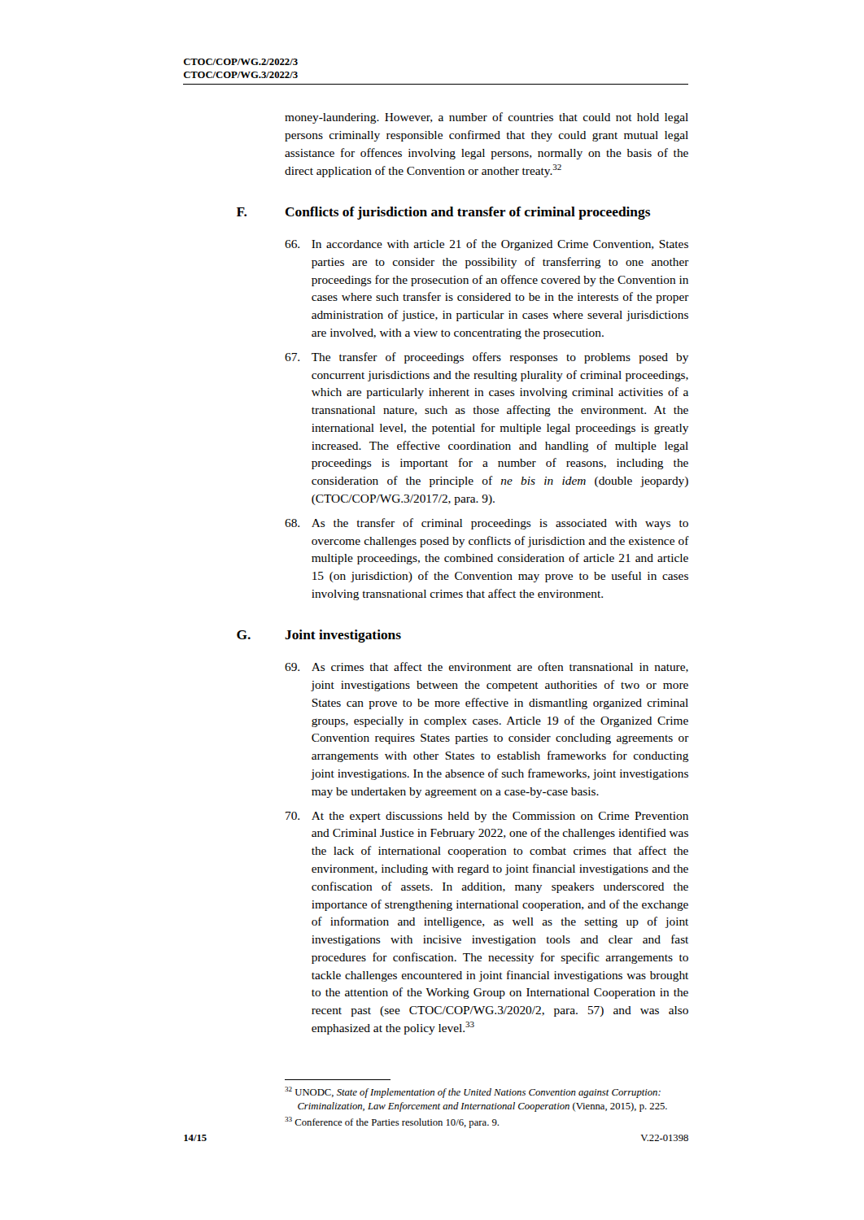CTOC/COP/WG.2/2022/3
CTOC/COP/WG.3/2022/3
money-laundering. However, a number of countries that could not hold legal persons criminally responsible confirmed that they could grant mutual legal assistance for offences involving legal persons, normally on the basis of the direct application of the Convention or another treaty.32
F.
Conflicts of jurisdiction and transfer of criminal proceedings
66.
In accordance with article 21 of the Organized Crime Convention, States parties are to consider the possibility of transferring to one another proceedings for the prosecution of an offence covered by the Convention in cases where such transfer is considered to be in the interests of the proper administration of justice, in particular in cases where several jurisdictions are involved, with a view to concentrating the prosecution.
67.
The transfer of proceedings offers responses to problems posed by concurrent jurisdictions and the resulting plurality of criminal proceedings, which are particularly inherent in cases involving criminal activities of a transnational nature, such as those affecting the environment. At the international level, the potential for multiple legal proceedings is greatly increased. The effective coordination and handling of multiple legal proceedings is important for a number of reasons, including the consideration of the principle of ne bis in idem (double jeopardy) (CTOC/COP/WG.3/2017/2, para. 9).
68.
As the transfer of criminal proceedings is associated with ways to overcome challenges posed by conflicts of jurisdiction and the existence of multiple proceedings, the combined consideration of article 21 and article 15 (on jurisdiction) of the Convention may prove to be useful in cases involving transnational crimes that affect the environment.
G.
Joint investigations
69.
As crimes that affect the environment are often transnational in nature, joint investigations between the competent authorities of two or more States can prove to be more effective in dismantling organized criminal groups, especially in complex cases. Article 19 of the Organized Crime Convention requires States parties to consider concluding agreements or arrangements with other States to establish frameworks for conducting joint investigations. In the absence of such frameworks, joint investigations may be undertaken by agreement on a case-by-case basis.
70.
At the expert discussions held by the Commission on Crime Prevention and Criminal Justice in February 2022, one of the challenges identified was the lack of international cooperation to combat crimes that affect the environment, including with regard to joint financial investigations and the confiscation of assets. In addition, many speakers underscored the importance of strengthening international cooperation, and of the exchange of information and intelligence, as well as the setting up of joint investigations with incisive investigation tools and clear and fast procedures for confiscation. The necessity for specific arrangements to tackle challenges encountered in joint financial investigations was brought to the attention of the Working Group on International Cooperation in the recent past (see CTOC/COP/WG.3/2020/2, para. 57) and was also emphasized at the policy level.33
32 UNODC, State of Implementation of the United Nations Convention against Corruption: Criminalization, Law Enforcement and International Cooperation (Vienna, 2015), p. 225.
33 Conference of the Parties resolution 10/6, para. 9.
14/15
V.22-01398